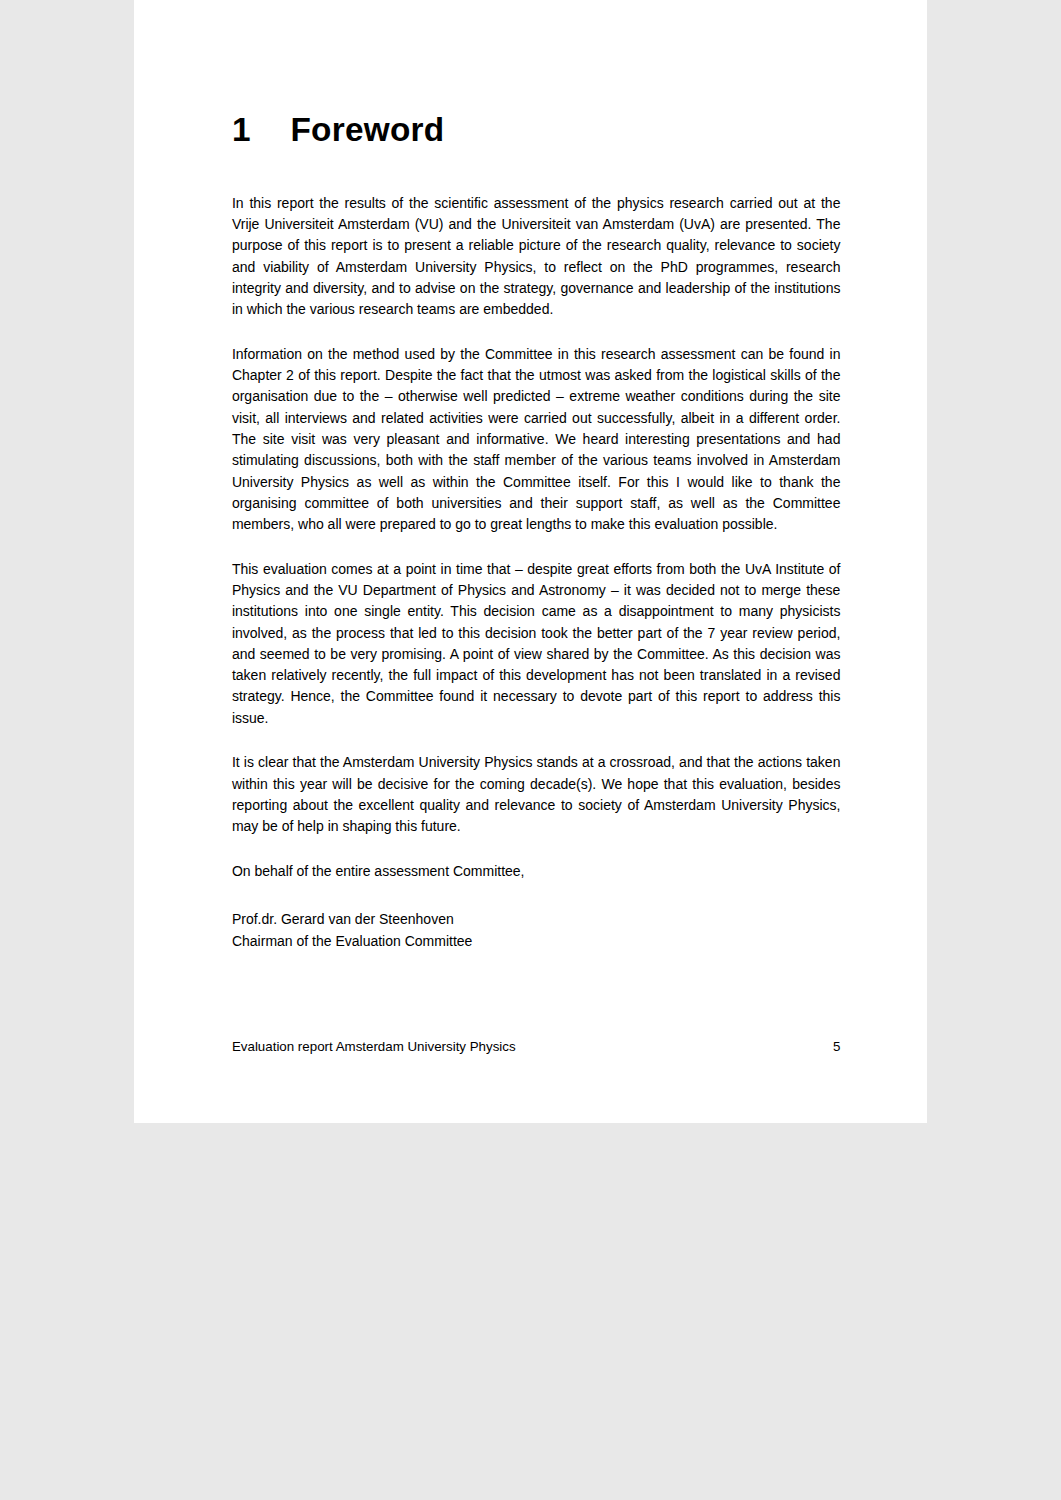1 Foreword
In this report the results of the scientific assessment of the physics research carried out at the Vrije Universiteit Amsterdam (VU) and the Universiteit van Amsterdam (UvA) are presented. The purpose of this report is to present a reliable picture of the research quality, relevance to society and viability of Amsterdam University Physics, to reflect on the PhD programmes, research integrity and diversity, and to advise on the strategy, governance and leadership of the institutions in which the various research teams are embedded.
Information on the method used by the Committee in this research assessment can be found in Chapter 2 of this report. Despite the fact that the utmost was asked from the logistical skills of the organisation due to the – otherwise well predicted – extreme weather conditions during the site visit, all interviews and related activities were carried out successfully, albeit in a different order. The site visit was very pleasant and informative. We heard interesting presentations and had stimulating discussions, both with the staff member of the various teams involved in Amsterdam University Physics as well as within the Committee itself. For this I would like to thank the organising committee of both universities and their support staff, as well as the Committee members, who all were prepared to go to great lengths to make this evaluation possible.
This evaluation comes at a point in time that – despite great efforts from both the UvA Institute of Physics and the VU Department of Physics and Astronomy – it was decided not to merge these institutions into one single entity. This decision came as a disappointment to many physicists involved, as the process that led to this decision took the better part of the 7 year review period, and seemed to be very promising. A point of view shared by the Committee. As this decision was taken relatively recently, the full impact of this development has not been translated in a revised strategy. Hence, the Committee found it necessary to devote part of this report to address this issue.
It is clear that the Amsterdam University Physics stands at a crossroad, and that the actions taken within this year will be decisive for the coming decade(s). We hope that this evaluation, besides reporting about the excellent quality and relevance to society of Amsterdam University Physics, may be of help in shaping this future.
On behalf of the entire assessment Committee,
Prof.dr. Gerard van der Steenhoven
Chairman of the Evaluation Committee
Evaluation report Amsterdam University Physics 5